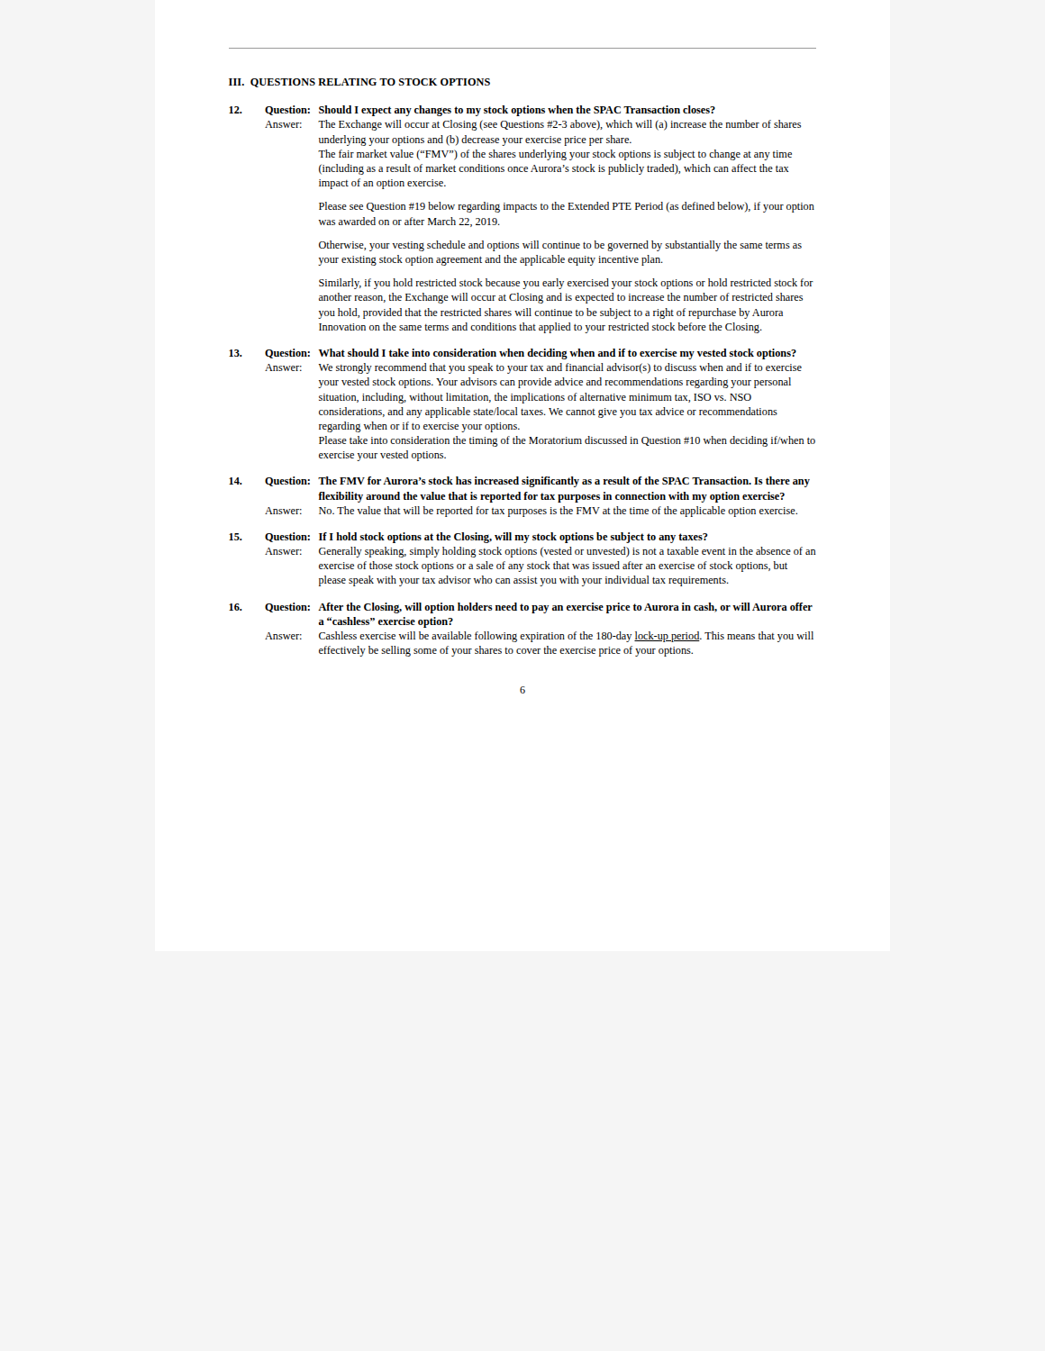III. QUESTIONS RELATING TO STOCK OPTIONS
| 12. | Question: | Should I expect any changes to my stock options when the SPAC Transaction closes? |
| | Answer: | The Exchange will occur at Closing (see Questions #2-3 above), which will (a) increase the number of shares underlying your options and (b) decrease your exercise price per share. The fair market value (“FMV”) of the shares underlying your stock options is subject to change at any time (including as a result of market conditions once Aurora’s stock is publicly traded), which can affect the tax impact of an option exercise. Please see Question #19 below regarding impacts to the Extended PTE Period (as defined below), if your option was awarded on or after March 22, 2019. Otherwise, your vesting schedule and options will continue to be governed by substantially the same terms as your existing stock option agreement and the applicable equity incentive plan. Similarly, if you hold restricted stock because you early exercised your stock options or hold restricted stock for another reason, the Exchange will occur at Closing and is expected to increase the number of restricted shares you hold, provided that the restricted shares will continue to be subject to a right of repurchase by Aurora Innovation on the same terms and conditions that applied to your restricted stock before the Closing. |
| 13. | Question: | What should I take into consideration when deciding when and if to exercise my vested stock options? |
| | Answer: | We strongly recommend that you speak to your tax and financial advisor(s) to discuss when and if to exercise your vested stock options. Your advisors can provide advice and recommendations regarding your personal situation, including, without limitation, the implications of alternative minimum tax, ISO vs. NSO considerations, and any applicable state/local taxes. We cannot give you tax advice or recommendations regarding when or if to exercise your options. Please take into consideration the timing of the Moratorium discussed in Question #10 when deciding if/when to exercise your vested options. |
| 14. | Question: | The FMV for Aurora’s stock has increased significantly as a result of the SPAC Transaction. Is there any flexibility around the value that is reported for tax purposes in connection with my option exercise? |
| | Answer: | No. The value that will be reported for tax purposes is the FMV at the time of the applicable option exercise. |
| 15. | Question: | If I hold stock options at the Closing, will my stock options be subject to any taxes? |
| | Answer: | Generally speaking, simply holding stock options (vested or unvested) is not a taxable event in the absence of an exercise of those stock options or a sale of any stock that was issued after an exercise of stock options, but please speak with your tax advisor who can assist you with your individual tax requirements. |
| 16. | Question: | After the Closing, will option holders need to pay an exercise price to Aurora in cash, or will Aurora offer a “cashless” exercise option? |
| | Answer: | Cashless exercise will be available following expiration of the 180-day lock-up period . This means that you will effectively be selling some of your shares to cover the exercise price of your options. |
6